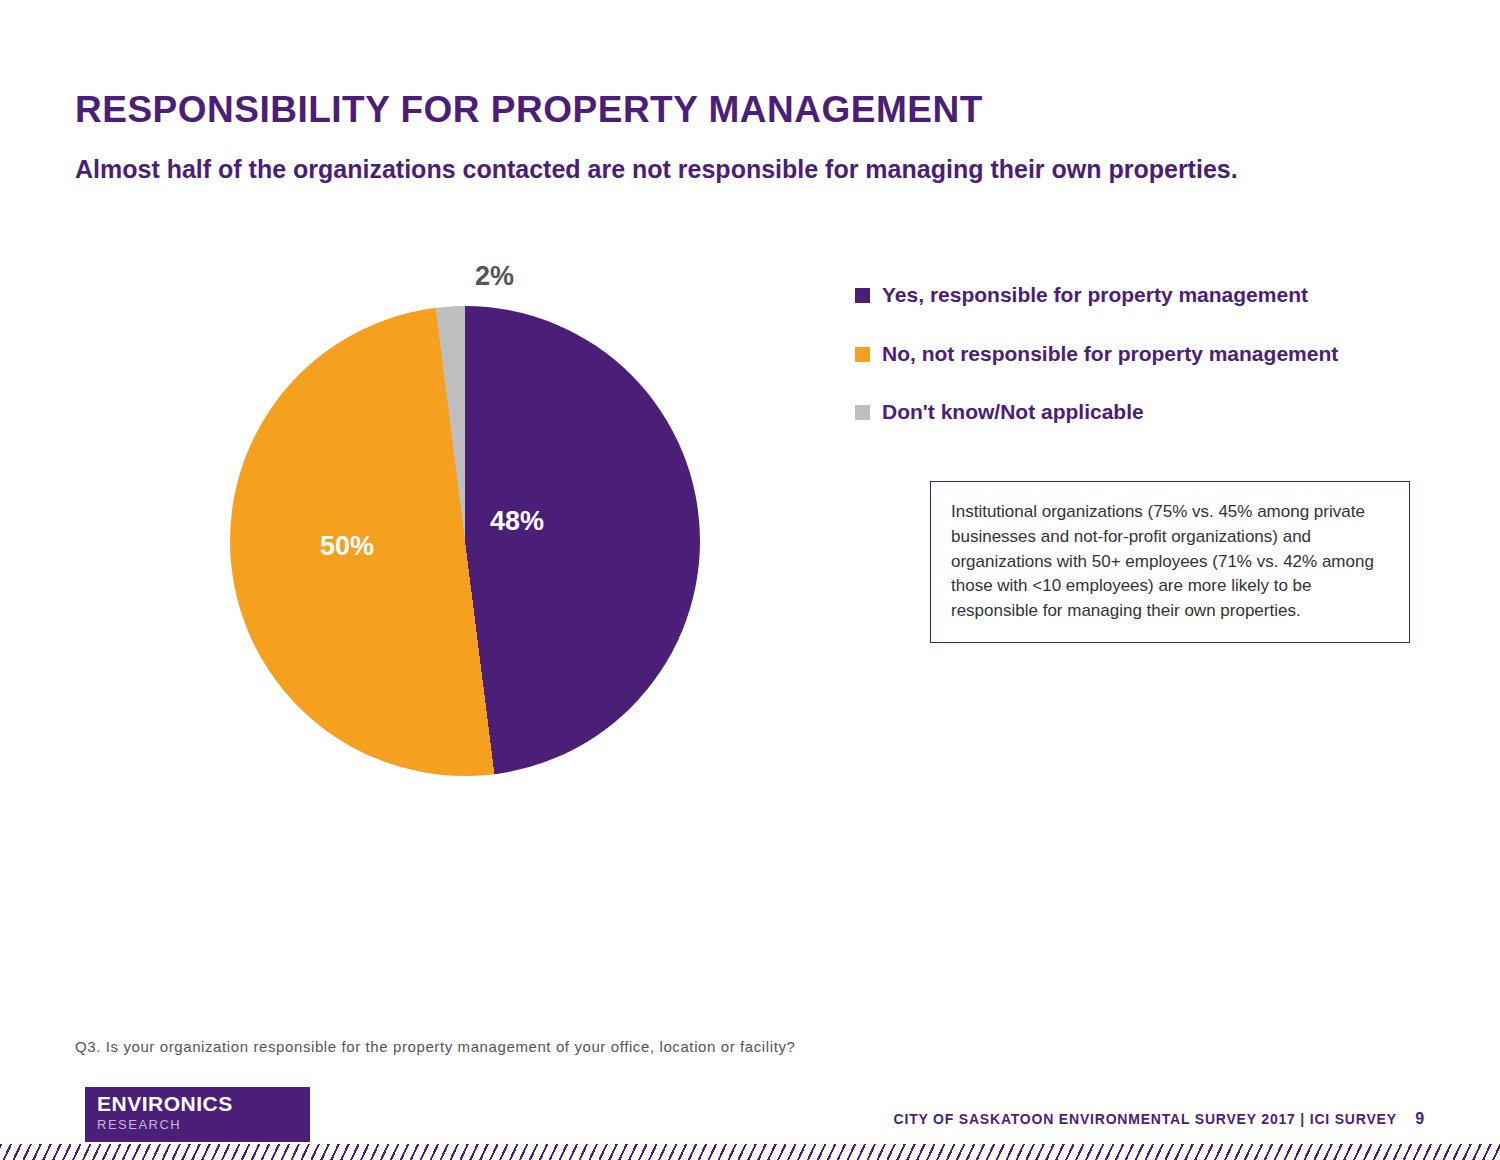RESPONSIBILITY FOR PROPERTY MANAGEMENT
Almost half of the organizations contacted are not responsible for managing their own properties.
2%
48%
50%
Yes, responsible for property management
No, not responsible for property management
Don't know/Not applicable
Institutional organizations (75% vs. 45% among private businesses and not-for-profit organizations) and organizations with 50+ employees (71% vs. 42% among those with <10 employees) are more likely to be responsible for managing their own properties.
Q3. Is your organization responsible for the property management of your office, location or facility?
ENVIRONICS
RESEARCH
CITY OF SASKATOON ENVIRONMENTAL SURVEY 2017 | ICI SURVEY 9